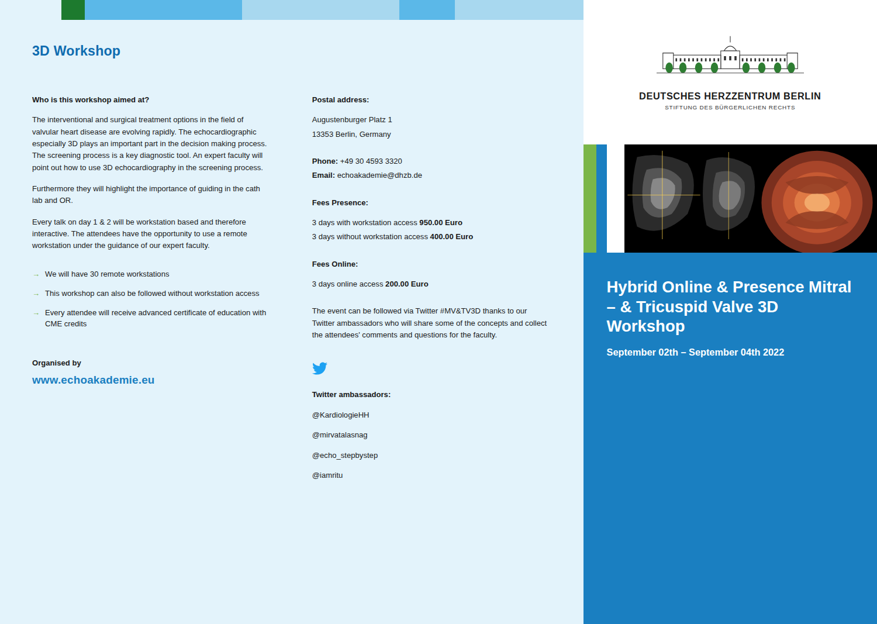3D Workshop
Who is this workshop aimed at?
The interventional and surgical treatment options in the field of valvular heart disease are evolving rapidly. The echocardiographic especially 3D plays an important part in the decision making process. The screening process is a key diagnostic tool. An expert faculty will point out how to use 3D echocardiography in the screening process.
Furthermore they will highlight the importance of guiding in the cath lab and OR.
Every talk on day 1 & 2 will be workstation based and therefore interactive. The attendees have the opportunity to use a remote workstation under the guidance of our expert faculty.
We will have 30 remote workstations
This workshop can also be followed without workstation access
Every attendee will receive advanced certificate of education with CME credits
Organised by www.echoakademie.eu
Postal address:
Augustenburger Platz 1
13353 Berlin, Germany
Phone: +49 30 4593 3320
Email: echoakademie@dhzb.de
Fees Presence:
3 days with workstation access 950.00 Euro
3 days without workstation access 400.00 Euro
Fees Online:
3 days online access 200.00 Euro
The event can be followed via Twitter #MV&TV3D thanks to our Twitter ambassadors who will share some of the concepts and collect the attendees' comments and questions for the faculty.
Twitter ambassadors:
@KardiologieHH
@mirvatalasnag
@echo_stepbystep
@iamritu
DEUTSCHES HERZZENTRUM BERLIN
STIFTUNG DES BÜRGERLICHEN RECHTS
Hybrid Online & Presence Mitral – & Tricuspid Valve 3D Workshop
September 02th – September 04th 2022